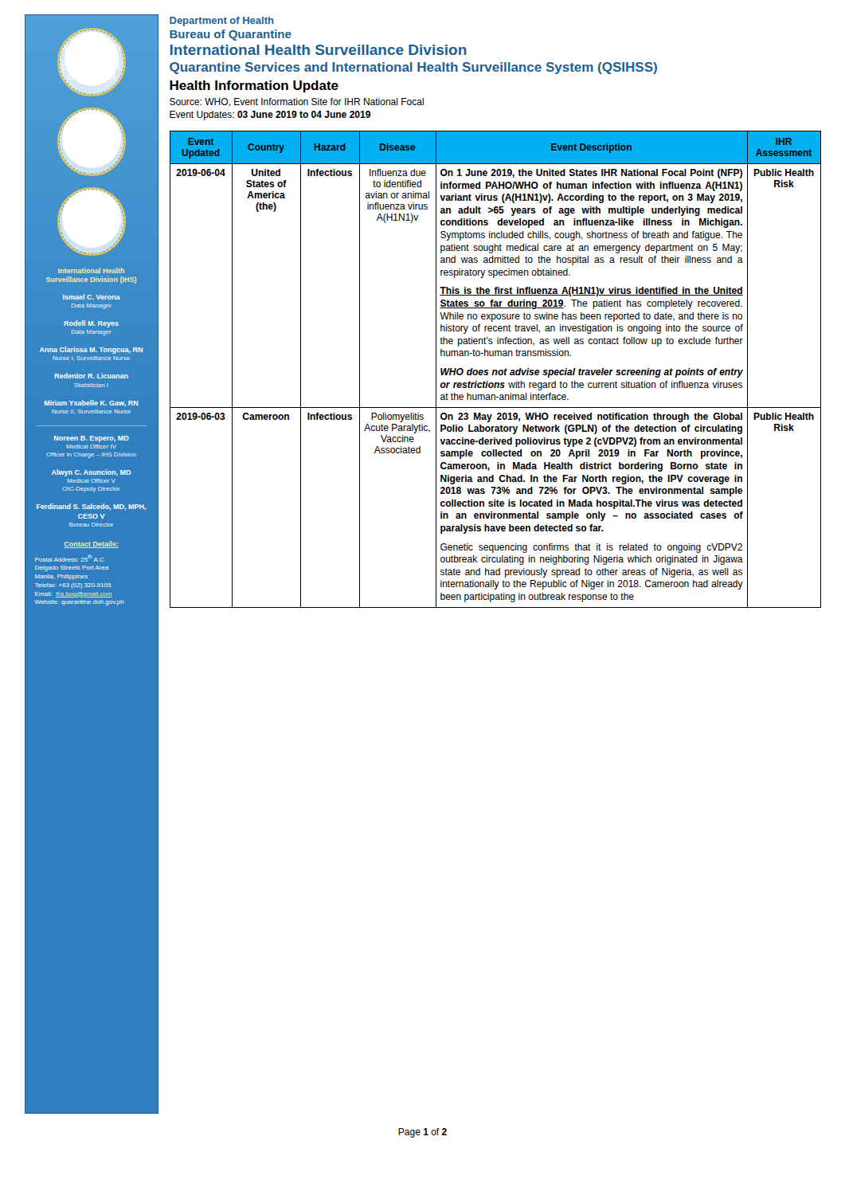REPUBLIC OF THE
PHILIPPINES
DEPARTMENT
OF HEALTH
BUREAU OF
QUARANTINE
QSIHSS
International Health
Surveillance Division (IHS)
Ismael C. Verona
Data Manager
Rodell M. Reyes
Data Manager
Anna Clarissa M. Tongcua, RN
Nurse I, Surveillance Nurse
Redentor R. Licuanan
Statistician I
Miriam Ysabelle K. Gaw, RN
Nurse II, Surveillance Nurse
Noreen B. Espero, MD
Medical Officer IV
Officer in Charge – IHS Division
Alwyn C. Asuncion, MD
Medical Officer V
OIC-Deputy Director
Ferdinand S. Salcedo, MD, MPH, CESO V
Bureau Director
Contact Details:
Postal Address: 25th A.C
Delgado Streets Port Area
Manila, Philippines
Telefax: +63 (02) 320-9105
Email: ihs.boq@gmail.com
Website: quarantine.doh.gov.ph
Department of Health
Bureau of Quarantine
International Health Surveillance Division
Quarantine Services and International Health Surveillance System (QSIHSS)
Health Information Update
Source: WHO, Event Information Site for IHR National Focal
Event Updates: 03 June 2019 to 04 June 2019
| Event Updated | Country | Hazard | Disease | Event Description | IHR Assessment |
| --- | --- | --- | --- | --- | --- |
| 2019-06-04 | United States of America (the) | Infectious | Influenza due to identified avian or animal influenza virus A(H1N1)v | On 1 June 2019, the United States IHR National Focal Point (NFP) informed PAHO/WHO of human infection with influenza A(H1N1) variant virus (A(H1N1)v). According to the report, on 3 May 2019, an adult >65 years of age with multiple underlying medical conditions developed an influenza-like illness in Michigan. Symptoms included chills, cough, shortness of breath and fatigue. The patient sought medical care at an emergency department on 5 May; and was admitted to the hospital as a result of their illness and a respiratory specimen obtained. This is the first influenza A(H1N1)v virus identified in the United States so far during 2019 . The patient has completely recovered. While no exposure to swine has been reported to date, and there is no history of recent travel, an investigation is ongoing into the source of the patient’s infection, as well as contact follow up to exclude further human-to-human transmission. WHO does not advise special traveler screening at points of entry or restrictions with regard to the current situation of influenza viruses at the human-animal interface. | Public Health Risk |
| 2019-06-03 | Cameroon | Infectious | Poliomyelitis Acute Paralytic, Vaccine Associated | On 23 May 2019, WHO received notification through the Global Polio Laboratory Network (GPLN) of the detection of circulating vaccine-derived poliovirus type 2 (cVDPV2) from an environmental sample collected on 20 April 2019 in Far North province, Cameroon, in Mada Health district bordering Borno state in Nigeria and Chad. In the Far North region, the IPV coverage in 2018 was 73% and 72% for OPV3. The environmental sample collection site is located in Mada hospital.The virus was detected in an environmental sample only – no associated cases of paralysis have been detected so far. Genetic sequencing confirms that it is related to ongoing cVDPV2 outbreak circulating in neighboring Nigeria which originated in Jigawa state and had previously spread to other areas of Nigeria, as well as internationally to the Republic of Niger in 2018. Cameroon had already been participating in outbreak response to the | Public Health Risk |
Page 1 of 2